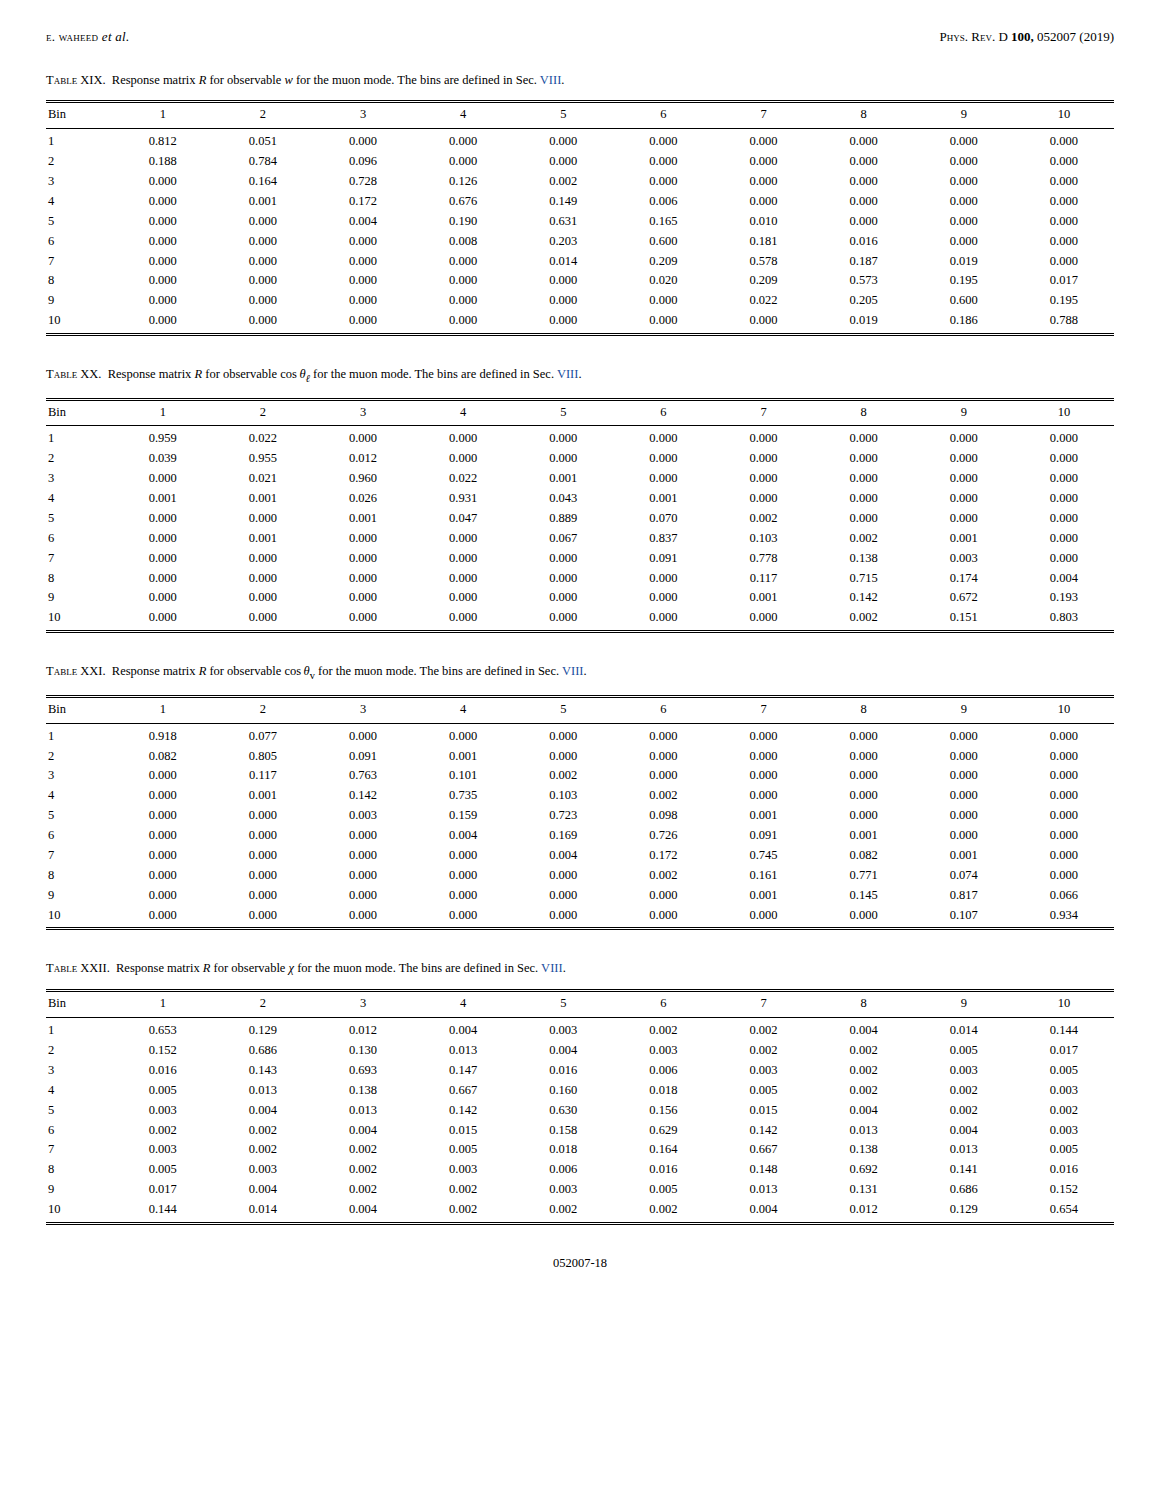E. Waheed et al.
Phys. Rev. D 100, 052007 (2019)
Table XIX. Response matrix R for observable w for the muon mode. The bins are defined in Sec. VIII .
| Bin | 1 | 2 | 3 | 4 | 5 | 6 | 7 | 8 | 9 | 10 |
| --- | --- | --- | --- | --- | --- | --- | --- | --- | --- | --- |
| 1 | 0.812 | 0.051 | 0.000 | 0.000 | 0.000 | 0.000 | 0.000 | 0.000 | 0.000 | 0.000 |
| 2 | 0.188 | 0.784 | 0.096 | 0.000 | 0.000 | 0.000 | 0.000 | 0.000 | 0.000 | 0.000 |
| 3 | 0.000 | 0.164 | 0.728 | 0.126 | 0.002 | 0.000 | 0.000 | 0.000 | 0.000 | 0.000 |
| 4 | 0.000 | 0.001 | 0.172 | 0.676 | 0.149 | 0.006 | 0.000 | 0.000 | 0.000 | 0.000 |
| 5 | 0.000 | 0.000 | 0.004 | 0.190 | 0.631 | 0.165 | 0.010 | 0.000 | 0.000 | 0.000 |
| 6 | 0.000 | 0.000 | 0.000 | 0.008 | 0.203 | 0.600 | 0.181 | 0.016 | 0.000 | 0.000 |
| 7 | 0.000 | 0.000 | 0.000 | 0.000 | 0.014 | 0.209 | 0.578 | 0.187 | 0.019 | 0.000 |
| 8 | 0.000 | 0.000 | 0.000 | 0.000 | 0.000 | 0.020 | 0.209 | 0.573 | 0.195 | 0.017 |
| 9 | 0.000 | 0.000 | 0.000 | 0.000 | 0.000 | 0.000 | 0.022 | 0.205 | 0.600 | 0.195 |
| 10 | 0.000 | 0.000 | 0.000 | 0.000 | 0.000 | 0.000 | 0.000 | 0.019 | 0.186 | 0.788 |
Table XX. Response matrix R for observable cos θ ℓ for the muon mode. The bins are defined in Sec. VIII .
| Bin | 1 | 2 | 3 | 4 | 5 | 6 | 7 | 8 | 9 | 10 |
| --- | --- | --- | --- | --- | --- | --- | --- | --- | --- | --- |
| 1 | 0.959 | 0.022 | 0.000 | 0.000 | 0.000 | 0.000 | 0.000 | 0.000 | 0.000 | 0.000 |
| 2 | 0.039 | 0.955 | 0.012 | 0.000 | 0.000 | 0.000 | 0.000 | 0.000 | 0.000 | 0.000 |
| 3 | 0.000 | 0.021 | 0.960 | 0.022 | 0.001 | 0.000 | 0.000 | 0.000 | 0.000 | 0.000 |
| 4 | 0.001 | 0.001 | 0.026 | 0.931 | 0.043 | 0.001 | 0.000 | 0.000 | 0.000 | 0.000 |
| 5 | 0.000 | 0.000 | 0.001 | 0.047 | 0.889 | 0.070 | 0.002 | 0.000 | 0.000 | 0.000 |
| 6 | 0.000 | 0.001 | 0.000 | 0.000 | 0.067 | 0.837 | 0.103 | 0.002 | 0.001 | 0.000 |
| 7 | 0.000 | 0.000 | 0.000 | 0.000 | 0.000 | 0.091 | 0.778 | 0.138 | 0.003 | 0.000 |
| 8 | 0.000 | 0.000 | 0.000 | 0.000 | 0.000 | 0.000 | 0.117 | 0.715 | 0.174 | 0.004 |
| 9 | 0.000 | 0.000 | 0.000 | 0.000 | 0.000 | 0.000 | 0.001 | 0.142 | 0.672 | 0.193 |
| 10 | 0.000 | 0.000 | 0.000 | 0.000 | 0.000 | 0.000 | 0.000 | 0.002 | 0.151 | 0.803 |
Table XXI. Response matrix R for observable cos θ v for the muon mode. The bins are defined in Sec. VIII .
| Bin | 1 | 2 | 3 | 4 | 5 | 6 | 7 | 8 | 9 | 10 |
| --- | --- | --- | --- | --- | --- | --- | --- | --- | --- | --- |
| 1 | 0.918 | 0.077 | 0.000 | 0.000 | 0.000 | 0.000 | 0.000 | 0.000 | 0.000 | 0.000 |
| 2 | 0.082 | 0.805 | 0.091 | 0.001 | 0.000 | 0.000 | 0.000 | 0.000 | 0.000 | 0.000 |
| 3 | 0.000 | 0.117 | 0.763 | 0.101 | 0.002 | 0.000 | 0.000 | 0.000 | 0.000 | 0.000 |
| 4 | 0.000 | 0.001 | 0.142 | 0.735 | 0.103 | 0.002 | 0.000 | 0.000 | 0.000 | 0.000 |
| 5 | 0.000 | 0.000 | 0.003 | 0.159 | 0.723 | 0.098 | 0.001 | 0.000 | 0.000 | 0.000 |
| 6 | 0.000 | 0.000 | 0.000 | 0.004 | 0.169 | 0.726 | 0.091 | 0.001 | 0.000 | 0.000 |
| 7 | 0.000 | 0.000 | 0.000 | 0.000 | 0.004 | 0.172 | 0.745 | 0.082 | 0.001 | 0.000 |
| 8 | 0.000 | 0.000 | 0.000 | 0.000 | 0.000 | 0.002 | 0.161 | 0.771 | 0.074 | 0.000 |
| 9 | 0.000 | 0.000 | 0.000 | 0.000 | 0.000 | 0.000 | 0.001 | 0.145 | 0.817 | 0.066 |
| 10 | 0.000 | 0.000 | 0.000 | 0.000 | 0.000 | 0.000 | 0.000 | 0.000 | 0.107 | 0.934 |
Table XXII. Response matrix R for observable χ for the muon mode. The bins are defined in Sec. VIII .
| Bin | 1 | 2 | 3 | 4 | 5 | 6 | 7 | 8 | 9 | 10 |
| --- | --- | --- | --- | --- | --- | --- | --- | --- | --- | --- |
| 1 | 0.653 | 0.129 | 0.012 | 0.004 | 0.003 | 0.002 | 0.002 | 0.004 | 0.014 | 0.144 |
| 2 | 0.152 | 0.686 | 0.130 | 0.013 | 0.004 | 0.003 | 0.002 | 0.002 | 0.005 | 0.017 |
| 3 | 0.016 | 0.143 | 0.693 | 0.147 | 0.016 | 0.006 | 0.003 | 0.002 | 0.003 | 0.005 |
| 4 | 0.005 | 0.013 | 0.138 | 0.667 | 0.160 | 0.018 | 0.005 | 0.002 | 0.002 | 0.003 |
| 5 | 0.003 | 0.004 | 0.013 | 0.142 | 0.630 | 0.156 | 0.015 | 0.004 | 0.002 | 0.002 |
| 6 | 0.002 | 0.002 | 0.004 | 0.015 | 0.158 | 0.629 | 0.142 | 0.013 | 0.004 | 0.003 |
| 7 | 0.003 | 0.002 | 0.002 | 0.005 | 0.018 | 0.164 | 0.667 | 0.138 | 0.013 | 0.005 |
| 8 | 0.005 | 0.003 | 0.002 | 0.003 | 0.006 | 0.016 | 0.148 | 0.692 | 0.141 | 0.016 |
| 9 | 0.017 | 0.004 | 0.002 | 0.002 | 0.003 | 0.005 | 0.013 | 0.131 | 0.686 | 0.152 |
| 10 | 0.144 | 0.014 | 0.004 | 0.002 | 0.002 | 0.002 | 0.004 | 0.012 | 0.129 | 0.654 |
052007-18